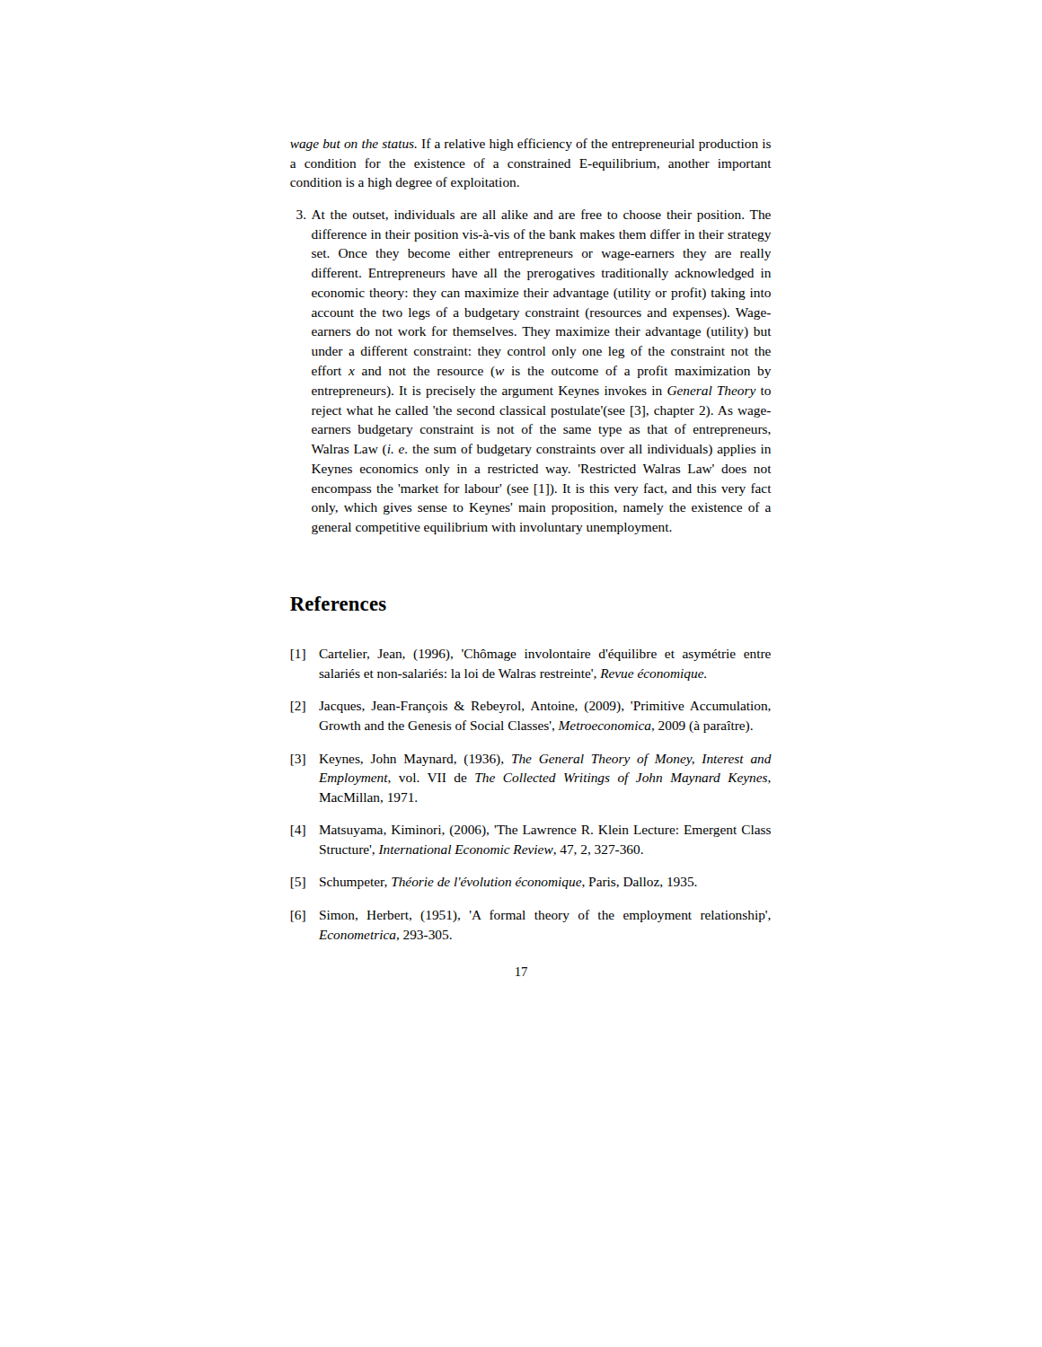wage but on the status. If a relative high efficiency of the entrepreneurial production is a condition for the existence of a constrained E-equilibrium, another important condition is a high degree of exploitation.
3. At the outset, individuals are all alike and are free to choose their position. The difference in their position vis-à-vis of the bank makes them differ in their strategy set. Once they become either entrepreneurs or wage-earners they are really different. Entrepreneurs have all the prerogatives traditionally acknowledged in economic theory: they can maximize their advantage (utility or profit) taking into account the two legs of a budgetary constraint (resources and expenses). Wage-earners do not work for themselves. They maximize their advantage (utility) but under a different constraint: they control only one leg of the constraint not the effort x and not the resource (w is the outcome of a profit maximization by entrepreneurs). It is precisely the argument Keynes invokes in General Theory to reject what he called 'the second classical postulate'(see [3], chapter 2). As wage-earners budgetary constraint is not of the same type as that of entrepreneurs, Walras Law (i. e. the sum of budgetary constraints over all individuals) applies in Keynes economics only in a restricted way. 'Restricted Walras Law' does not encompass the 'market for labour' (see [1]). It is this very fact, and this very fact only, which gives sense to Keynes' main proposition, namely the existence of a general competitive equilibrium with involuntary unemployment.
References
[1] Cartelier, Jean, (1996), 'Chômage involontaire d'équilibre et asymétrie entre salariés et non-salariés: la loi de Walras restreinte', Revue économique.
[2] Jacques, Jean-François & Rebeyrol, Antoine, (2009), 'Primitive Accumulation, Growth and the Genesis of Social Classes', Metroeconomica, 2009 (à paraître).
[3] Keynes, John Maynard, (1936), The General Theory of Money, Interest and Employment, vol. VII de The Collected Writings of John Maynard Keynes, MacMillan, 1971.
[4] Matsuyama, Kiminori, (2006), 'The Lawrence R. Klein Lecture: Emergent Class Structure', International Economic Review, 47, 2, 327-360.
[5] Schumpeter, Théorie de l'évolution économique, Paris, Dalloz, 1935.
[6] Simon, Herbert, (1951), 'A formal theory of the employment relationship', Econometrica, 293-305.
17